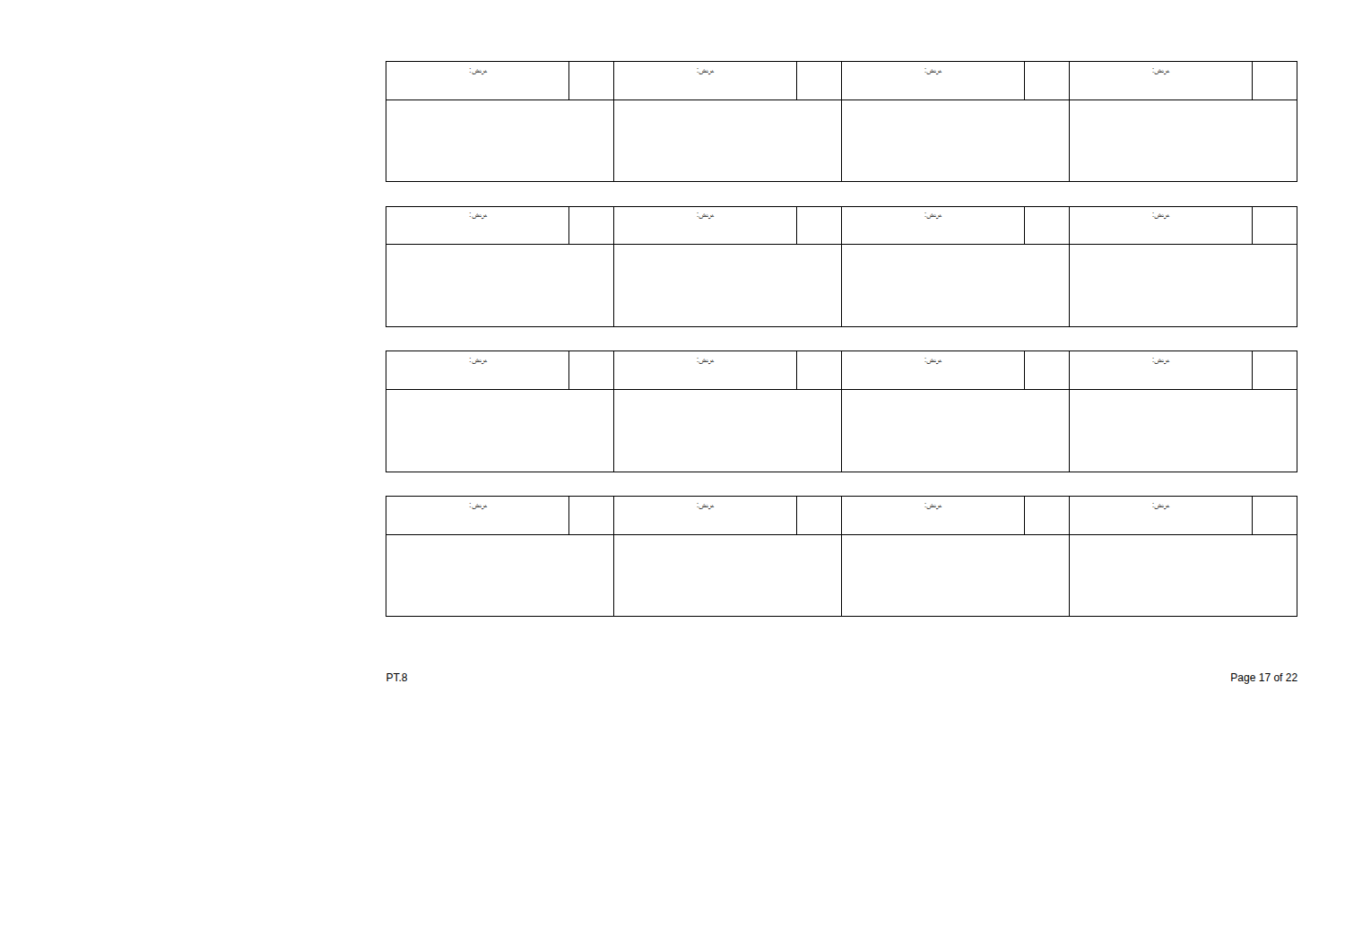| | ﯩﺮﻩﺶ: | | ﯩﺮﻩﺶ: | | ﯩﺮﻩﺶ: | | ﯩﺮﻩﺶ: |
| | ﯩﺮﻩﺶ: | | ﯩﺮﻩﺶ: | | ﯩﺮﻩﺶ: | | ﯩﺮﻩﺶ: |
| | ﯩﺮﻩﺶ: | | ﯩﺮﻩﺶ: | | ﯩﺮﻩﺶ: | | ﯩﺮﻩﺶ: |
| | ﯩﺮﻩﺶ: | | ﯩﺮﻩﺶ: | | ﯩﺮﻩﺶ: | | ﯩﺮﻩﺶ: |
Page 17 of 22
PT.8